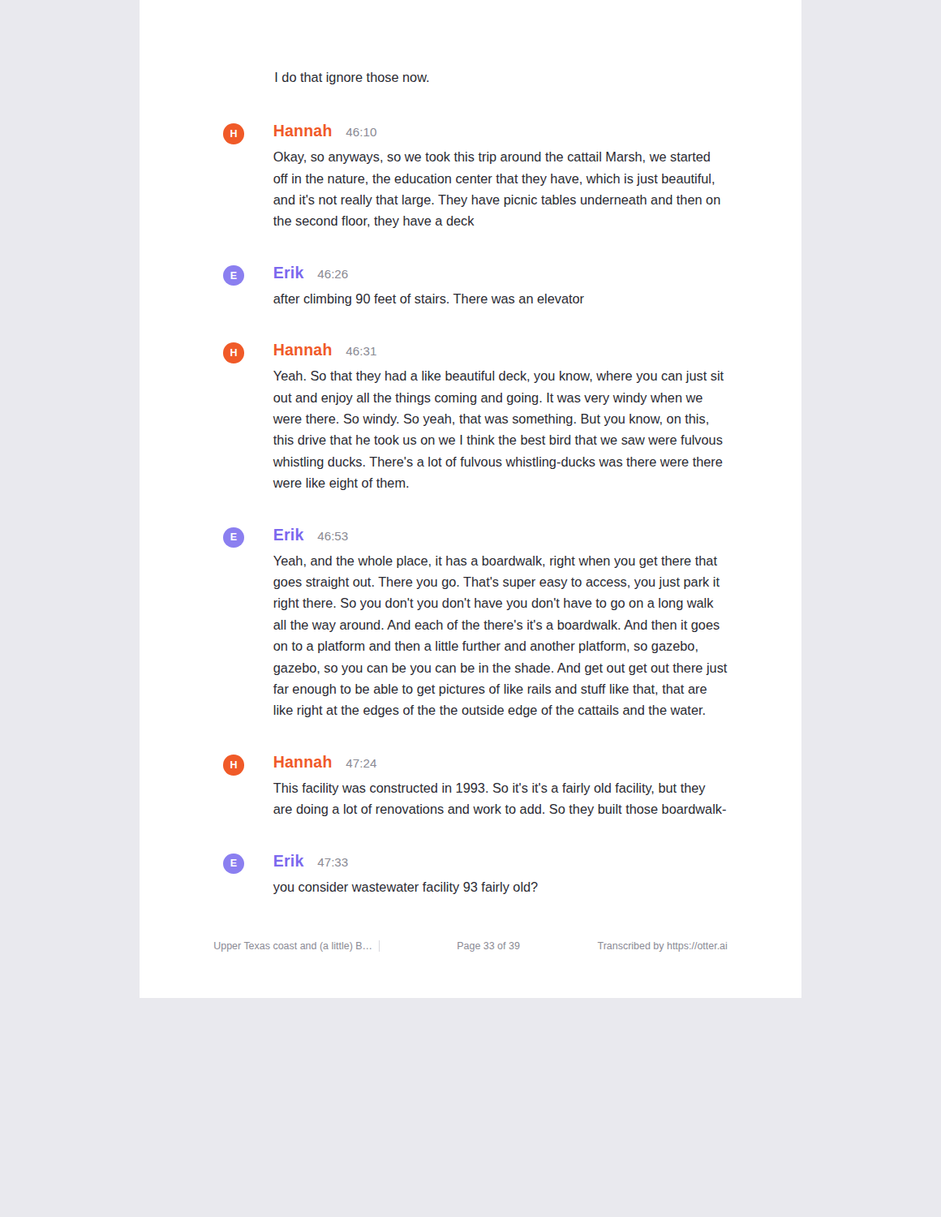I do that ignore those now.
H
Hannah 46:10
Okay, so anyways, so we took this trip around the cattail Marsh, we started off in the nature, the education center that they have, which is just beautiful, and it's not really that large. They have picnic tables underneath and then on the second floor, they have a deck
E
Erik 46:26
after climbing 90 feet of stairs. There was an elevator
H
Hannah 46:31
Yeah. So that they had a like beautiful deck, you know, where you can just sit out and enjoy all the things coming and going. It was very windy when we were there. So windy. So yeah, that was something. But you know, on this, this drive that he took us on we I think the best bird that we saw were fulvous whistling ducks. There's a lot of fulvous whistling-ducks was there were there were like eight of them.
E
Erik 46:53
Yeah, and the whole place, it has a boardwalk, right when you get there that goes straight out. There you go. That's super easy to access, you just park it right there. So you don't you don't have you don't have to go on a long walk all the way around. And each of the there's it's a boardwalk. And then it goes on to a platform and then a little further and another platform, so gazebo, gazebo, so you can be you can be in the shade. And get out get out there just far enough to be able to get pictures of like rails and stuff like that, that are like right at the edges of the the outside edge of the cattails and the water.
H
Hannah 47:24
This facility was constructed in 1993. So it's it's a fairly old facility, but they are doing a lot of renovations and work to add. So they built those boardwalk-
E
Erik 47:33
you consider wastewater facility 93 fairly old?
Upper Texas coast and (a little) B… Page 33 of 39 Transcribed by https://otter.ai